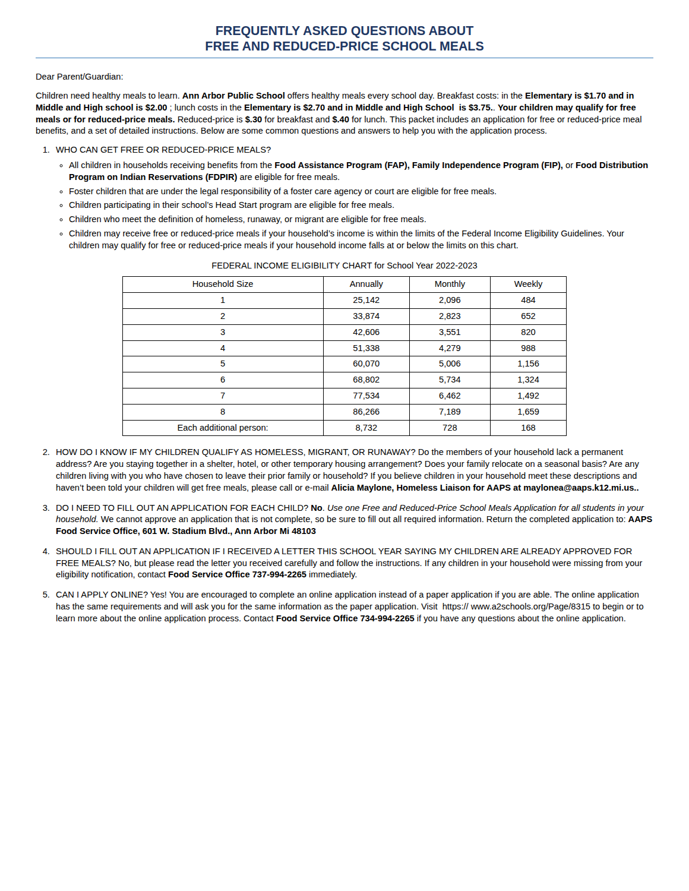FREQUENTLY ASKED QUESTIONS ABOUT
FREE AND REDUCED-PRICE SCHOOL MEALS
Dear Parent/Guardian:
Children need healthy meals to learn. Ann Arbor Public School offers healthy meals every school day. Breakfast costs: in the Elementary is $1.70 and in Middle and High school is $2.00 ; lunch costs in the Elementary is $2.70 and in Middle and High School is $3.75.. Your children may qualify for free meals or for reduced-price meals. Reduced-price is $.30 for breakfast and $.40 for lunch. This packet includes an application for free or reduced-price meal benefits, and a set of detailed instructions. Below are some common questions and answers to help you with the application process.
WHO CAN GET FREE OR REDUCED-PRICE MEALS?
All children in households receiving benefits from the Food Assistance Program (FAP), Family Independence Program (FIP), or Food Distribution Program on Indian Reservations (FDPIR) are eligible for free meals.
Foster children that are under the legal responsibility of a foster care agency or court are eligible for free meals.
Children participating in their school’s Head Start program are eligible for free meals.
Children who meet the definition of homeless, runaway, or migrant are eligible for free meals.
Children may receive free or reduced-price meals if your household’s income is within the limits of the Federal Income Eligibility Guidelines. Your children may qualify for free or reduced-price meals if your household income falls at or below the limits on this chart.
FEDERAL INCOME ELIGIBILITY CHART for School Year 2022-2023
| Household Size | Annually | Monthly | Weekly |
| --- | --- | --- | --- |
| 1 | 25,142 | 2,096 | 484 |
| 2 | 33,874 | 2,823 | 652 |
| 3 | 42,606 | 3,551 | 820 |
| 4 | 51,338 | 4,279 | 988 |
| 5 | 60,070 | 5,006 | 1,156 |
| 6 | 68,802 | 5,734 | 1,324 |
| 7 | 77,534 | 6,462 | 1,492 |
| 8 | 86,266 | 7,189 | 1,659 |
| Each additional person: | 8,732 | 728 | 168 |
HOW DO I KNOW IF MY CHILDREN QUALIFY AS HOMELESS, MIGRANT, OR RUNAWAY? Do the members of your household lack a permanent address? Are you staying together in a shelter, hotel, or other temporary housing arrangement? Does your family relocate on a seasonal basis? Are any children living with you who have chosen to leave their prior family or household? If you believe children in your household meet these descriptions and haven’t been told your children will get free meals, please call or e-mail Alicia Maylone, Homeless Liaison for AAPS at maylonea@aaps.k12.mi.us..
DO I NEED TO FILL OUT AN APPLICATION FOR EACH CHILD? No. Use one Free and Reduced-Price School Meals Application for all students in your household. We cannot approve an application that is not complete, so be sure to fill out all required information. Return the completed application to: AAPS Food Service Office, 601 W. Stadium Blvd., Ann Arbor Mi 48103
SHOULD I FILL OUT AN APPLICATION IF I RECEIVED A LETTER THIS SCHOOL YEAR SAYING MY CHILDREN ARE ALREADY APPROVED FOR FREE MEALS? No, but please read the letter you received carefully and follow the instructions. If any children in your household were missing from your eligibility notification, contact Food Service Office 737-994-2265 immediately.
CAN I APPLY ONLINE? Yes! You are encouraged to complete an online application instead of a paper application if you are able. The online application has the same requirements and will ask you for the same information as the paper application. Visit https:// www.a2schools.org/Page/8315 to begin or to learn more about the online application process. Contact Food Service Office 734-994-2265 if you have any questions about the online application.